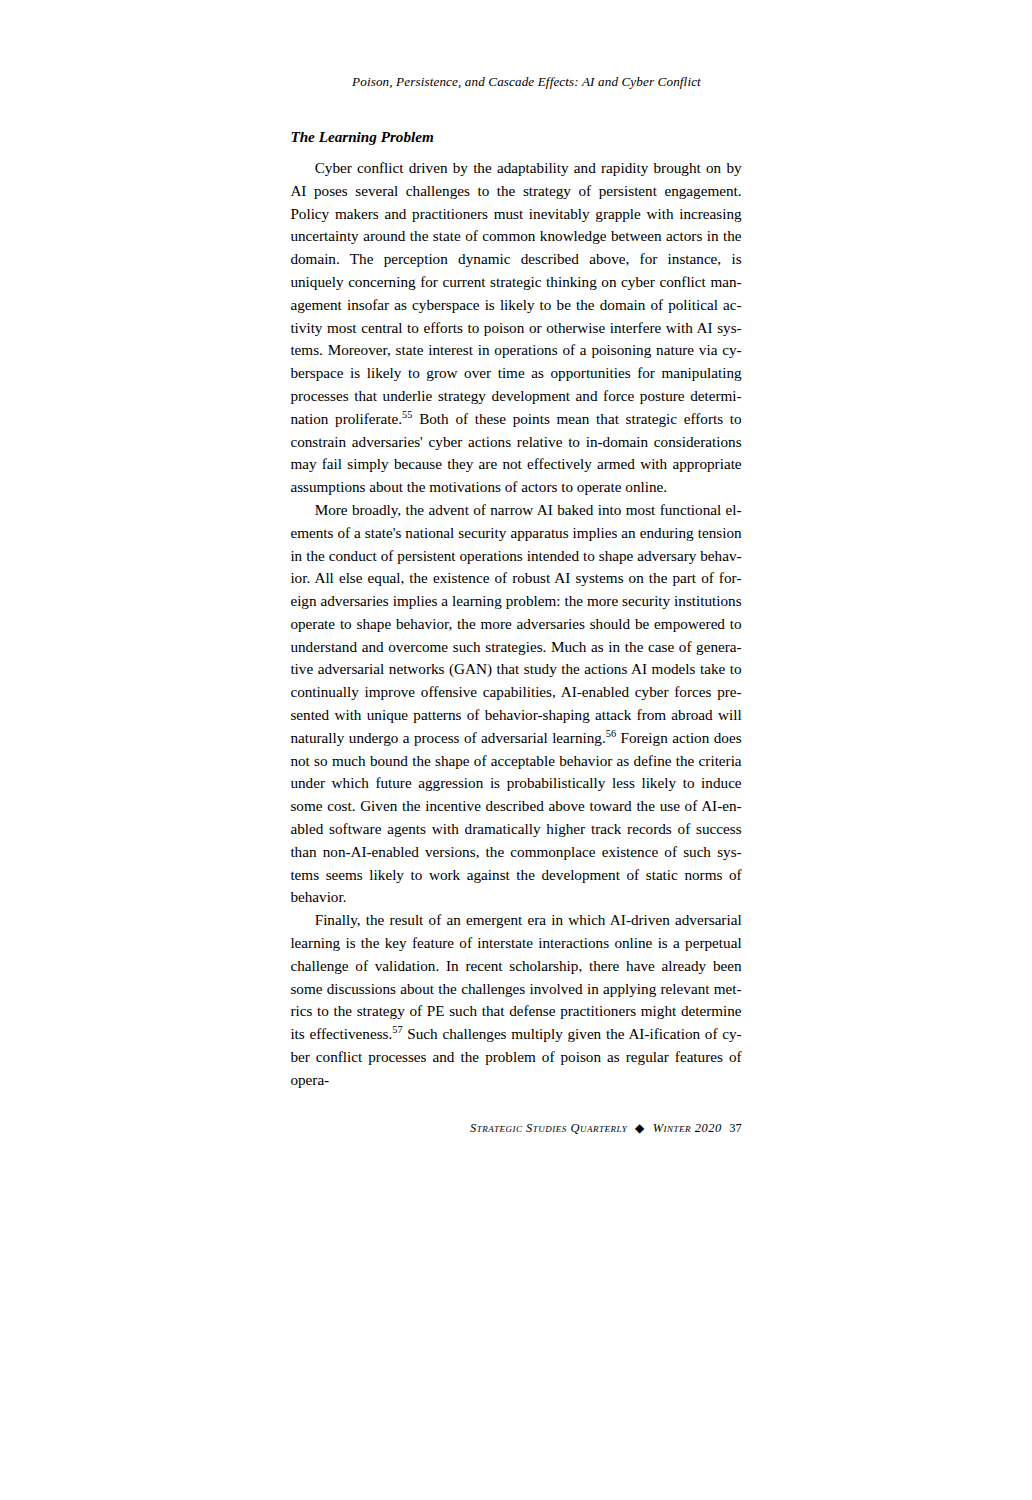Poison, Persistence, and Cascade Effects: AI and Cyber Conflict
The Learning Problem
Cyber conflict driven by the adaptability and rapidity brought on by AI poses several challenges to the strategy of persistent engagement. Policy makers and practitioners must inevitably grapple with increasing uncertainty around the state of common knowledge between actors in the domain. The perception dynamic described above, for instance, is uniquely concerning for current strategic thinking on cyber conflict management insofar as cyberspace is likely to be the domain of political activity most central to efforts to poison or otherwise interfere with AI systems. Moreover, state interest in operations of a poisoning nature via cyberspace is likely to grow over time as opportunities for manipulating processes that underlie strategy development and force posture determination proliferate.55 Both of these points mean that strategic efforts to constrain adversaries' cyber actions relative to in-domain considerations may fail simply because they are not effectively armed with appropriate assumptions about the motivations of actors to operate online.
More broadly, the advent of narrow AI baked into most functional elements of a state's national security apparatus implies an enduring tension in the conduct of persistent operations intended to shape adversary behavior. All else equal, the existence of robust AI systems on the part of foreign adversaries implies a learning problem: the more security institutions operate to shape behavior, the more adversaries should be empowered to understand and overcome such strategies. Much as in the case of generative adversarial networks (GAN) that study the actions AI models take to continually improve offensive capabilities, AI-enabled cyber forces presented with unique patterns of behavior-shaping attack from abroad will naturally undergo a process of adversarial learning.56 Foreign action does not so much bound the shape of acceptable behavior as define the criteria under which future aggression is probabilistically less likely to induce some cost. Given the incentive described above toward the use of AI-enabled software agents with dramatically higher track records of success than non-AI-enabled versions, the commonplace existence of such systems seems likely to work against the development of static norms of behavior.
Finally, the result of an emergent era in which AI-driven adversarial learning is the key feature of interstate interactions online is a perpetual challenge of validation. In recent scholarship, there have already been some discussions about the challenges involved in applying relevant metrics to the strategy of PE such that defense practitioners might determine its effectiveness.57 Such challenges multiply given the AI-ification of cyber conflict processes and the problem of poison as regular features of opera-
Strategic Studies Quarterly ◆ Winter 202037